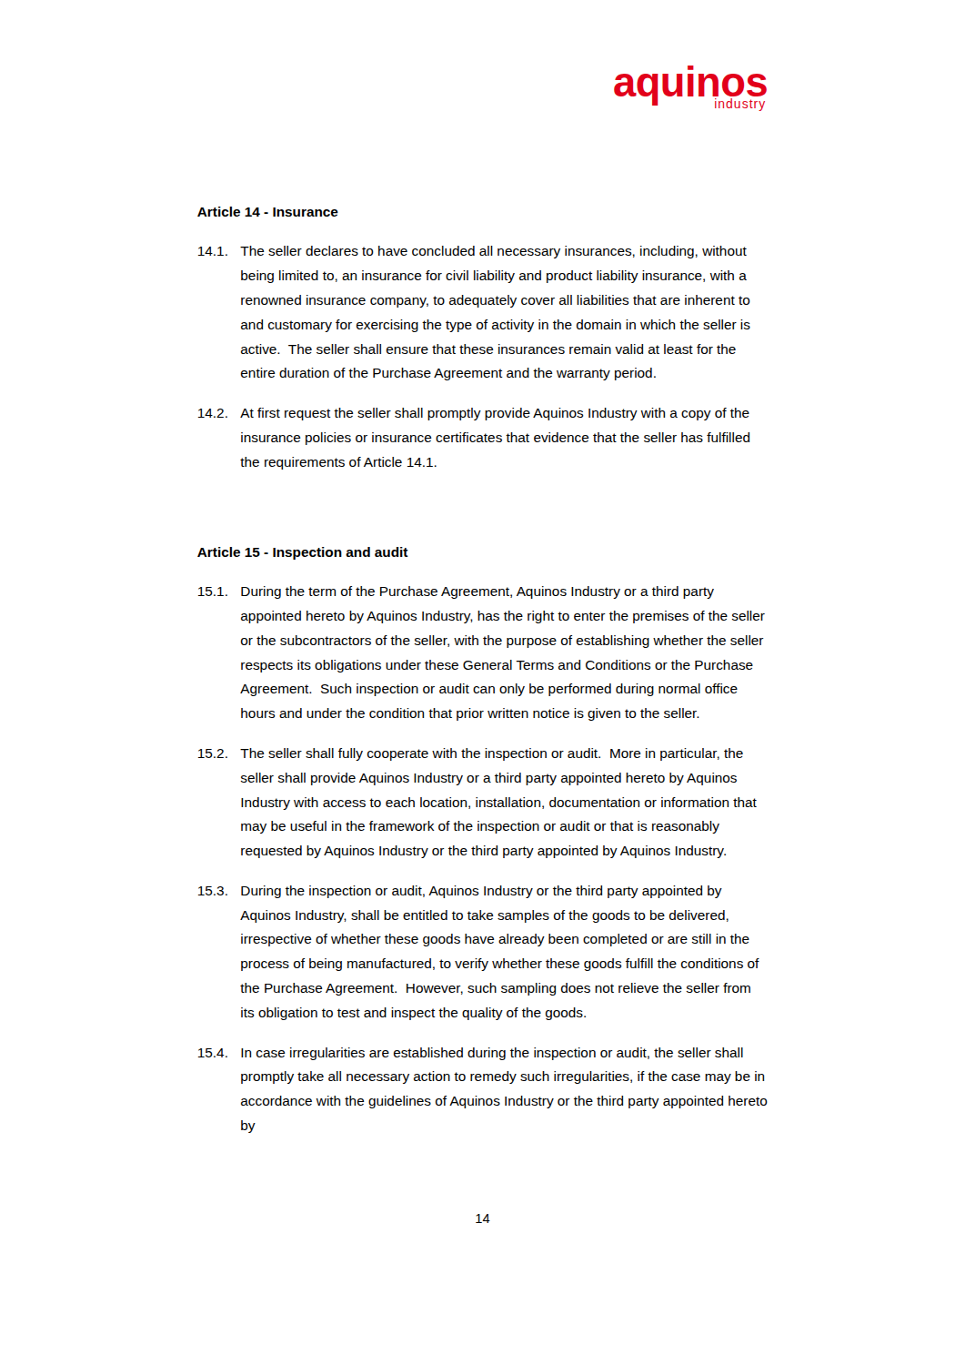aquinos
industry
Article 14 - Insurance
14.1. The seller declares to have concluded all necessary insurances, including, without being limited to, an insurance for civil liability and product liability insurance, with a renowned insurance company, to adequately cover all liabilities that are inherent to and customary for exercising the type of activity in the domain in which the seller is active. The seller shall ensure that these insurances remain valid at least for the entire duration of the Purchase Agreement and the warranty period.
14.2. At first request the seller shall promptly provide Aquinos Industry with a copy of the insurance policies or insurance certificates that evidence that the seller has fulfilled the requirements of Article 14.1.
Article 15 - Inspection and audit
15.1. During the term of the Purchase Agreement, Aquinos Industry or a third party appointed hereto by Aquinos Industry, has the right to enter the premises of the seller or the subcontractors of the seller, with the purpose of establishing whether the seller respects its obligations under these General Terms and Conditions or the Purchase Agreement. Such inspection or audit can only be performed during normal office hours and under the condition that prior written notice is given to the seller.
15.2. The seller shall fully cooperate with the inspection or audit. More in particular, the seller shall provide Aquinos Industry or a third party appointed hereto by Aquinos Industry with access to each location, installation, documentation or information that may be useful in the framework of the inspection or audit or that is reasonably requested by Aquinos Industry or the third party appointed by Aquinos Industry.
15.3. During the inspection or audit, Aquinos Industry or the third party appointed by Aquinos Industry, shall be entitled to take samples of the goods to be delivered, irrespective of whether these goods have already been completed or are still in the process of being manufactured, to verify whether these goods fulfill the conditions of the Purchase Agreement. However, such sampling does not relieve the seller from its obligation to test and inspect the quality of the goods.
15.4. In case irregularities are established during the inspection or audit, the seller shall promptly take all necessary action to remedy such irregularities, if the case may be in accordance with the guidelines of Aquinos Industry or the third party appointed hereto by
14